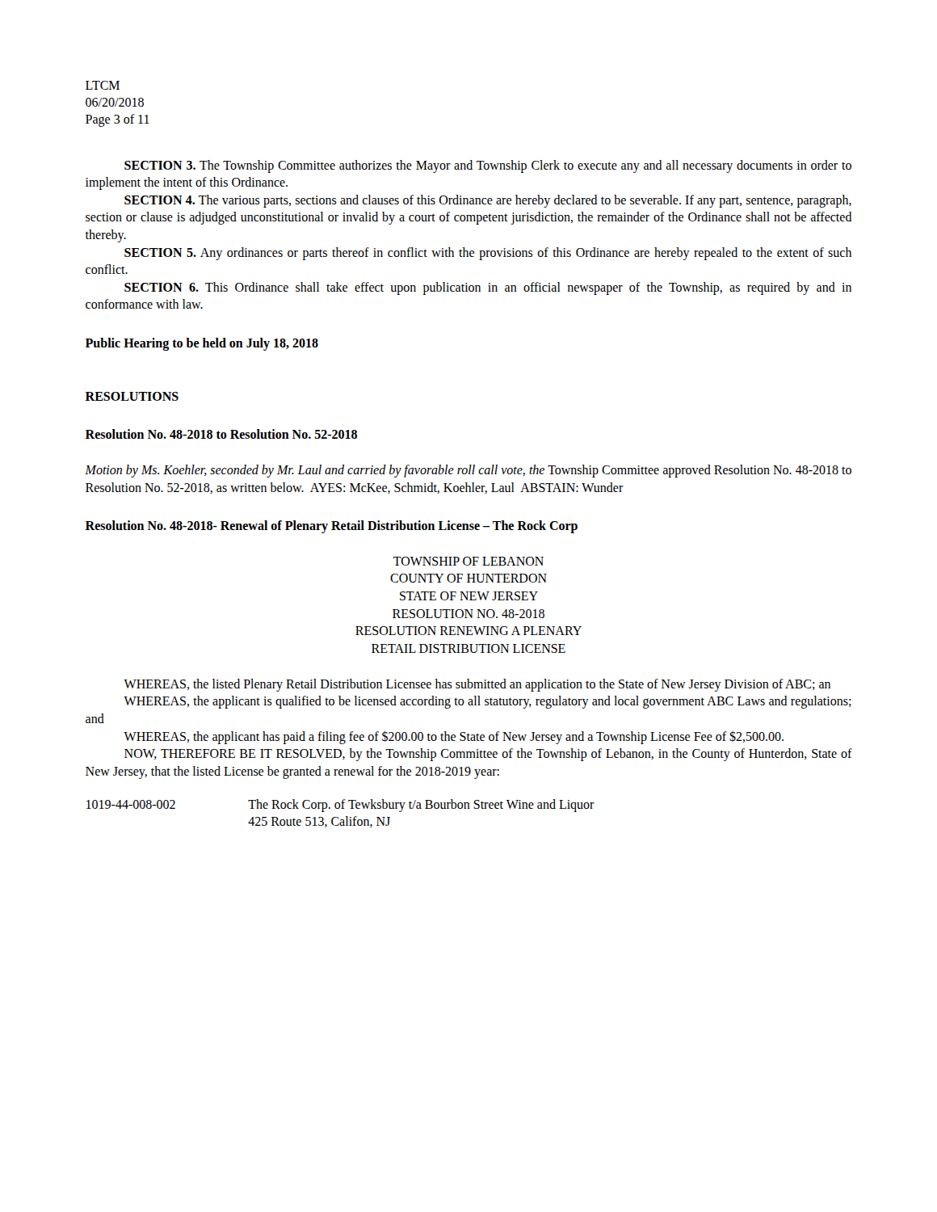LTCM
06/20/2018
Page 3 of 11
SECTION 3. The Township Committee authorizes the Mayor and Township Clerk to execute any and all necessary documents in order to implement the intent of this Ordinance.
SECTION 4. The various parts, sections and clauses of this Ordinance are hereby declared to be severable. If any part, sentence, paragraph, section or clause is adjudged unconstitutional or invalid by a court of competent jurisdiction, the remainder of the Ordinance shall not be affected thereby.
SECTION 5. Any ordinances or parts thereof in conflict with the provisions of this Ordinance are hereby repealed to the extent of such conflict.
SECTION 6. This Ordinance shall take effect upon publication in an official newspaper of the Township, as required by and in conformance with law.
Public Hearing to be held on July 18, 2018
RESOLUTIONS
Resolution No. 48-2018 to Resolution No. 52-2018
Motion by Ms. Koehler, seconded by Mr. Laul and carried by favorable roll call vote, the Township Committee approved Resolution No. 48-2018 to Resolution No. 52-2018, as written below. AYES: McKee, Schmidt, Koehler, Laul ABSTAIN: Wunder
Resolution No. 48-2018- Renewal of Plenary Retail Distribution License – The Rock Corp
TOWNSHIP OF LEBANON
COUNTY OF HUNTERDON
STATE OF NEW JERSEY
RESOLUTION NO. 48-2018
RESOLUTION RENEWING A PLENARY
RETAIL DISTRIBUTION LICENSE
WHEREAS, the listed Plenary Retail Distribution Licensee has submitted an application to the State of New Jersey Division of ABC; an
WHEREAS, the applicant is qualified to be licensed according to all statutory, regulatory and local government ABC Laws and regulations; and
WHEREAS, the applicant has paid a filing fee of $200.00 to the State of New Jersey and a Township License Fee of $2,500.00.
NOW, THEREFORE BE IT RESOLVED, by the Township Committee of the Township of Lebanon, in the County of Hunterdon, State of New Jersey, that the listed License be granted a renewal for the 2018-2019 year:
1019-44-008-002
The Rock Corp. of Tewksbury t/a Bourbon Street Wine and Liquor
425 Route 513, Califon, NJ